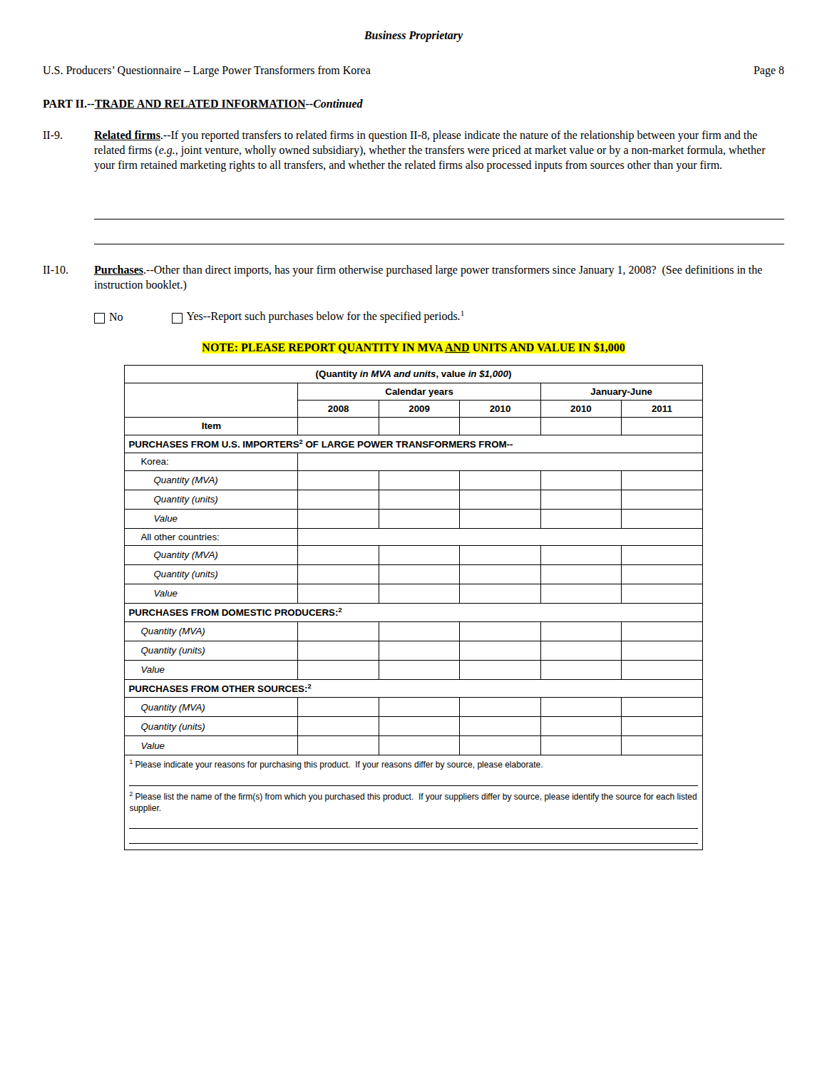Business Proprietary
U.S. Producers’ Questionnaire – Large Power Transformers from Korea Page 8
PART II.--TRADE AND RELATED INFORMATION--Continued
II-9.
Related firms.--If you reported transfers to related firms in question II-8, please indicate the nature of the relationship between your firm and the related firms (e.g., joint venture, wholly owned subsidiary), whether the transfers were priced at market value or by a non-market formula, whether your firm retained marketing rights to all transfers, and whether the related firms also processed inputs from sources other than your firm.
II-10.
Purchases.--Other than direct imports, has your firm otherwise purchased large power transformers since January 1, 2008? (See definitions in the instruction booklet.)
No Yes--Report such purchases below for the specified periods.1
NOTE: PLEASE REPORT QUANTITY IN MVA AND UNITS AND VALUE IN $1,000
| (Quantity in MVA and units , value in $1,000 ) |
| | Calendar years | January-June |
| 2008 | 2009 | 2010 | 2010 | 2011 |
| Item | | | | | |
| PURCHASES FROM U.S. IMPORTERS 2 OF LARGE POWER TRANSFORMERS FROM-- |
| Korea: | |
| Quantity (MVA) | | | | | |
| Quantity (units) | | | | | |
| Value | | | | | |
| All other countries: | |
| Quantity (MVA) | | | | | |
| Quantity (units) | | | | | |
| Value | | | | | |
| PURCHASES FROM DOMESTIC PRODUCERS: 2 |
| Quantity (MVA) | | | | | |
| Quantity (units) | | | | | |
| Value | | | | | |
| PURCHASES FROM OTHER SOURCES: 2 |
| Quantity (MVA) | | | | | |
| Quantity (units) | | | | | |
| Value | | | | | |
| 1 Please indicate your reasons for purchasing this product. If your reasons differ by source, please elaborate. 2 Please list the name of the firm(s) from which you purchased this product. If your suppliers differ by source, please identify the source for each listed supplier. |